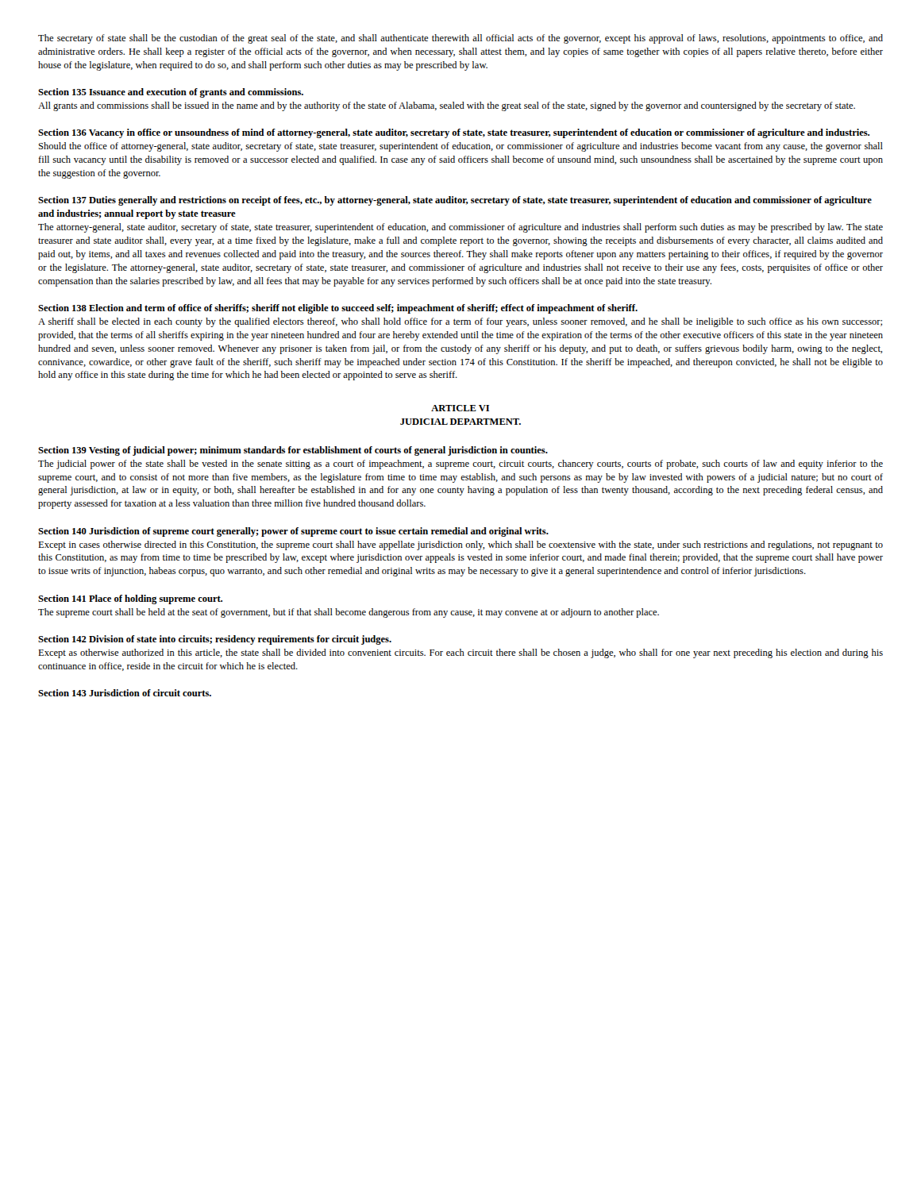The secretary of state shall be the custodian of the great seal of the state, and shall authenticate therewith all official acts of the governor, except his approval of laws, resolutions, appointments to office, and administrative orders. He shall keep a register of the official acts of the governor, and when necessary, shall attest them, and lay copies of same together with copies of all papers relative thereto, before either house of the legislature, when required to do so, and shall perform such other duties as may be prescribed by law.
Section 135 Issuance and execution of grants and commissions.
All grants and commissions shall be issued in the name and by the authority of the state of Alabama, sealed with the great seal of the state, signed by the governor and countersigned by the secretary of state.
Section 136 Vacancy in office or unsoundness of mind of attorney-general, state auditor, secretary of state, state treasurer, superintendent of education or commissioner of agriculture and industries.
Should the office of attorney-general, state auditor, secretary of state, state treasurer, superintendent of education, or commissioner of agriculture and industries become vacant from any cause, the governor shall fill such vacancy until the disability is removed or a successor elected and qualified. In case any of said officers shall become of unsound mind, such unsoundness shall be ascertained by the supreme court upon the suggestion of the governor.
Section 137 Duties generally and restrictions on receipt of fees, etc., by attorney-general, state auditor, secretary of state, state treasurer, superintendent of education and commissioner of agriculture and industries; annual report by state treasure
The attorney-general, state auditor, secretary of state, state treasurer, superintendent of education, and commissioner of agriculture and industries shall perform such duties as may be prescribed by law. The state treasurer and state auditor shall, every year, at a time fixed by the legislature, make a full and complete report to the governor, showing the receipts and disbursements of every character, all claims audited and paid out, by items, and all taxes and revenues collected and paid into the treasury, and the sources thereof. They shall make reports oftener upon any matters pertaining to their offices, if required by the governor or the legislature. The attorney-general, state auditor, secretary of state, state treasurer, and commissioner of agriculture and industries shall not receive to their use any fees, costs, perquisites of office or other compensation than the salaries prescribed by law, and all fees that may be payable for any services performed by such officers shall be at once paid into the state treasury.
Section 138 Election and term of office of sheriffs; sheriff not eligible to succeed self; impeachment of sheriff; effect of impeachment of sheriff.
A sheriff shall be elected in each county by the qualified electors thereof, who shall hold office for a term of four years, unless sooner removed, and he shall be ineligible to such office as his own successor; provided, that the terms of all sheriffs expiring in the year nineteen hundred and four are hereby extended until the time of the expiration of the terms of the other executive officers of this state in the year nineteen hundred and seven, unless sooner removed. Whenever any prisoner is taken from jail, or from the custody of any sheriff or his deputy, and put to death, or suffers grievous bodily harm, owing to the neglect, connivance, cowardice, or other grave fault of the sheriff, such sheriff may be impeached under section 174 of this Constitution. If the sheriff be impeached, and thereupon convicted, he shall not be eligible to hold any office in this state during the time for which he had been elected or appointed to serve as sheriff.
ARTICLE VI
JUDICIAL DEPARTMENT.
Section 139 Vesting of judicial power; minimum standards for establishment of courts of general jurisdiction in counties.
The judicial power of the state shall be vested in the senate sitting as a court of impeachment, a supreme court, circuit courts, chancery courts, courts of probate, such courts of law and equity inferior to the supreme court, and to consist of not more than five members, as the legislature from time to time may establish, and such persons as may be by law invested with powers of a judicial nature; but no court of general jurisdiction, at law or in equity, or both, shall hereafter be established in and for any one county having a population of less than twenty thousand, according to the next preceding federal census, and property assessed for taxation at a less valuation than three million five hundred thousand dollars.
Section 140 Jurisdiction of supreme court generally; power of supreme court to issue certain remedial and original writs.
Except in cases otherwise directed in this Constitution, the supreme court shall have appellate jurisdiction only, which shall be coextensive with the state, under such restrictions and regulations, not repugnant to this Constitution, as may from time to time be prescribed by law, except where jurisdiction over appeals is vested in some inferior court, and made final therein; provided, that the supreme court shall have power to issue writs of injunction, habeas corpus, quo warranto, and such other remedial and original writs as may be necessary to give it a general superintendence and control of inferior jurisdictions.
Section 141 Place of holding supreme court.
The supreme court shall be held at the seat of government, but if that shall become dangerous from any cause, it may convene at or adjourn to another place.
Section 142 Division of state into circuits; residency requirements for circuit judges.
Except as otherwise authorized in this article, the state shall be divided into convenient circuits. For each circuit there shall be chosen a judge, who shall for one year next preceding his election and during his continuance in office, reside in the circuit for which he is elected.
Section 143 Jurisdiction of circuit courts.